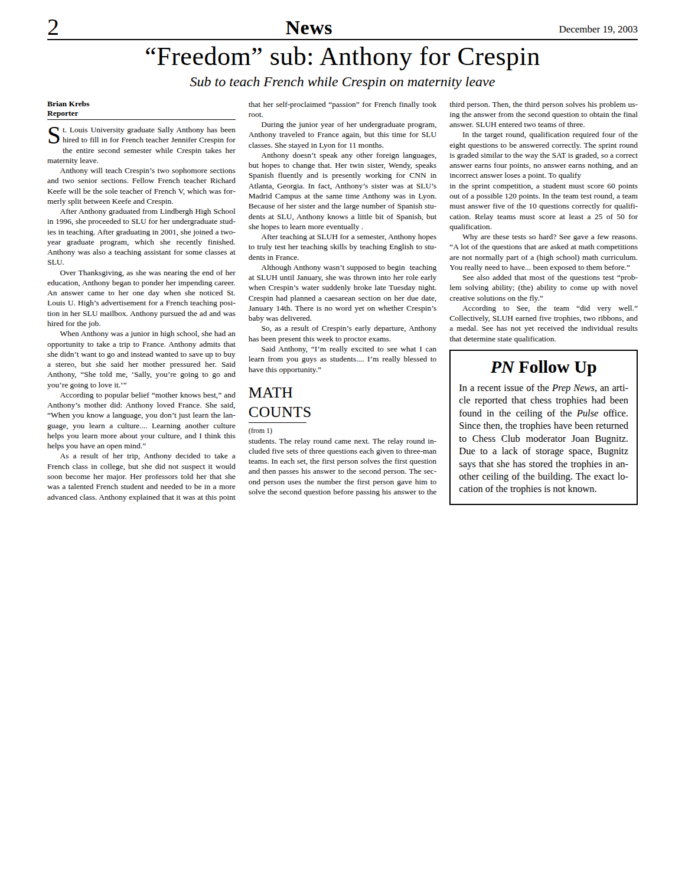2
News
December 19, 2003
“Freedom” sub: Anthony for Crespin
Sub to teach French while Crespin on maternity leave
Brian Krebs Reporter
St. Louis University graduate Sally Anthony has been hired to fill in for French teacher Jennifer Crespin for the entire second semester while Crespin takes her maternity leave.
Anthony will teach Crespin’s two sophomore sections and two senior sections. Fellow French teacher Richard Keefe will be the sole teacher of French V, which was formerly split between Keefe and Crespin.
After Anthony graduated from Lindbergh High School in 1996, she proceeded to SLU for her undergraduate studies in teaching. After graduating in 2001, she joined a two-year graduate program, which she recently finished. Anthony was also a teaching assistant for some classes at SLU.
Over Thanksgiving, as she was nearing the end of her education, Anthony began to ponder her impending career. An answer came to her one day when she noticed St. Louis U. High’s advertisement for a French teaching position in her SLU mailbox. Anthony pursued the ad and was hired for the job.
When Anthony was a junior in high school, she had an opportunity to take a trip to France. Anthony admits that she didn’t want to go and instead wanted to save up to buy a stereo, but she said her mother pressured her. Said Anthony, “She told me, ‘Sally, you’re going to go and you’re going to love it.’”
According to popular belief “mother knows best,” and Anthony’s mother did: Anthony loved France. She said, “When you know a language, you don’t just learn the language, you learn a culture.... Learning another culture helps you learn more about your culture, and I think this helps you have an open mind.”
As a result of her trip, Anthony decided to take a French class in college, but she did not suspect it would soon become her major. Her professors told her that she was a talented French student and needed to be in a more advanced class. Anthony explained that it was at this point that her self-proclaimed “passion” for French finally took root.
During the junior year of her undergraduate program, Anthony traveled to France again, but this time for SLU classes. She stayed in Lyon for 11 months.
Anthony doesn’t speak any other foreign languages, but hopes to change that. Her twin sister, Wendy, speaks Spanish fluently and is presently working for CNN in Atlanta, Georgia. In fact, Anthony’s sister was at SLU’s Madrid Campus at the same time Anthony was in Lyon. Because of her sister and the large number of Spanish students at SLU, Anthony knows a little bit of Spanish, but she hopes to learn more eventually .
After teaching at SLUH for a semester, Anthony hopes to truly test her teaching skills by teaching English to students in France.
Although Anthony wasn’t supposed to begin teaching at SLUH until January, she was thrown into her role early when Crespin’s water suddenly broke late Tuesday night. Crespin had planned a caesarean section on her due date, January 14th. There is no word yet on whether Crespin’s baby was delivered.
So, as a result of Crespin’s early departure, Anthony has been present this week to proctor exams.
Said Anthony, “I’m really excited to see what I can learn from you guys as students.... I’m really blessed to have this opportunity.”
MATH COUNTS
(from 1)
students. The relay round came next. The relay round included five sets of three questions each given to three-man teams. In each set, the first person solves the first question and then passes his answer to the second person. The second person uses the number the first person gave him to solve the second question before passing his answer to the third person. Then, the third person solves his problem using the answer from the second question to obtain the final answer. SLUH entered two teams of three.
In the target round, qualification required four of the eight questions to be answered correctly. The sprint round is graded similar to the way the SAT is graded, so a correct answer earns four points, no answer earns nothing, and an incorrect answer loses a point. To qualify
in the sprint competition, a student must score 60 points out of a possible 120 points. In the team test round, a team must answer five of the 10 questions correctly for qualification. Relay teams must score at least a 25 of 50 for qualification.
Why are these tests so hard? See gave a few reasons. “A lot of the questions that are asked at math competitions are not normally part of a (high school) math curriculum. You really need to have... been exposed to them before.”
See also added that most of the questions test “problem solving ability; (the) ability to come up with novel creative solutions on the fly.”
According to See, the team “did very well.” Collectively, SLUH earned five trophies, two ribbons, and a medal. See has not yet received the individual results that determine state qualification.
PN Follow Up
In a recent issue of the Prep News, an article reported that chess trophies had been found in the ceiling of the Pulse office. Since then, the trophies have been returned to Chess Club moderator Joan Bugnitz. Due to a lack of storage space, Bugnitz says that she has stored the trophies in another ceiling of the building. The exact location of the trophies is not known.